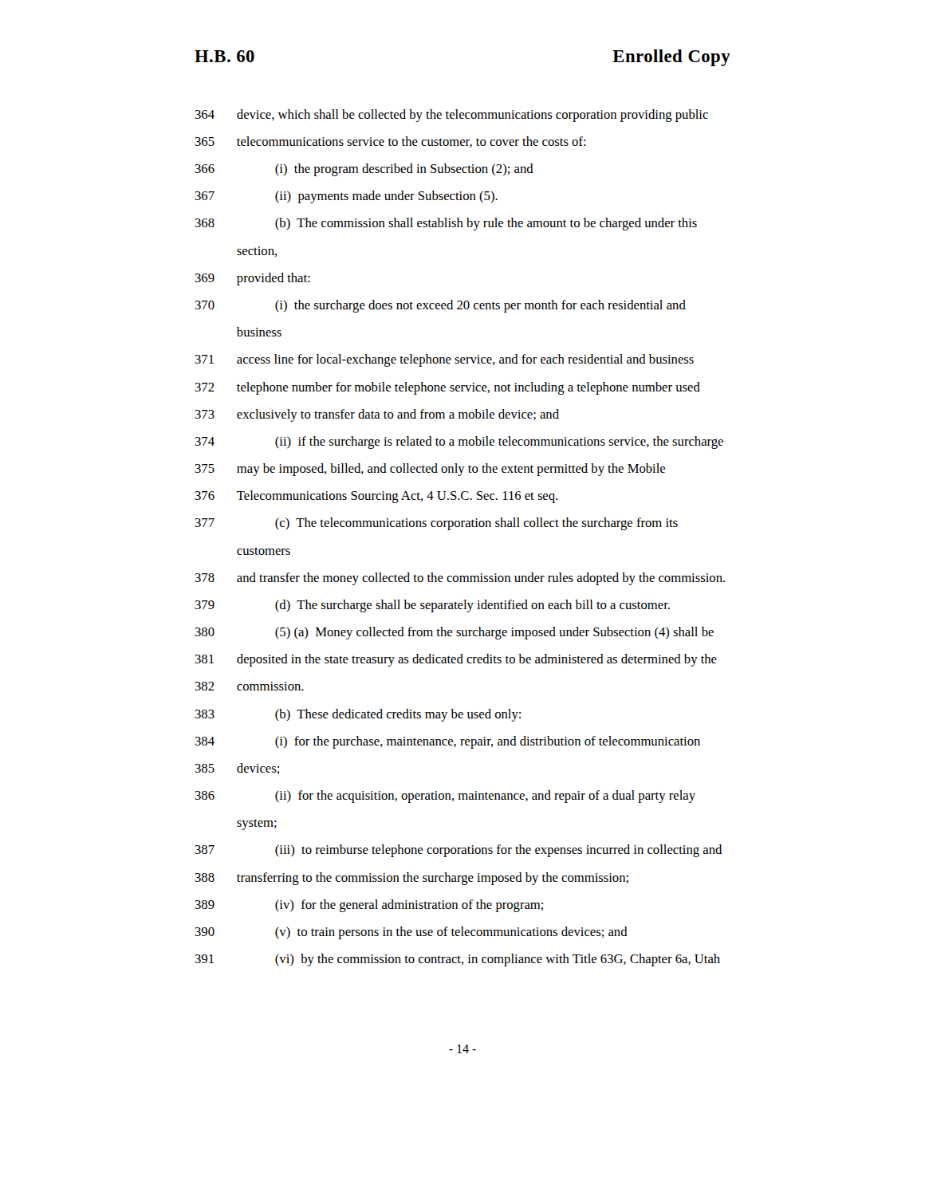H.B. 60 Enrolled Copy
| 364 | device, which shall be collected by the telecommunications corporation providing public |
| 365 | telecommunications service to the customer, to cover the costs of: |
| 366 | (i) the program described in Subsection (2); and |
| 367 | (ii) payments made under Subsection (5). |
| 368 | (b) The commission shall establish by rule the amount to be charged under this section, |
| 369 | provided that: |
| 370 | (i) the surcharge does not exceed 20 cents per month for each residential and business |
| 371 | access line for local-exchange telephone service, and for each residential and business |
| 372 | telephone number for mobile telephone service, not including a telephone number used |
| 373 | exclusively to transfer data to and from a mobile device; and |
| 374 | (ii) if the surcharge is related to a mobile telecommunications service, the surcharge |
| 375 | may be imposed, billed, and collected only to the extent permitted by the Mobile |
| 376 | Telecommunications Sourcing Act, 4 U.S.C. Sec. 116 et seq. |
| 377 | (c) The telecommunications corporation shall collect the surcharge from its customers |
| 378 | and transfer the money collected to the commission under rules adopted by the commission. |
| 379 | (d) The surcharge shall be separately identified on each bill to a customer. |
| 380 | (5) (a) Money collected from the surcharge imposed under Subsection (4) shall be |
| 381 | deposited in the state treasury as dedicated credits to be administered as determined by the |
| 382 | commission. |
| 383 | (b) These dedicated credits may be used only: |
| 384 | (i) for the purchase, maintenance, repair, and distribution of telecommunication |
| 385 | devices; |
| 386 | (ii) for the acquisition, operation, maintenance, and repair of a dual party relay system; |
| 387 | (iii) to reimburse telephone corporations for the expenses incurred in collecting and |
| 388 | transferring to the commission the surcharge imposed by the commission; |
| 389 | (iv) for the general administration of the program; |
| 390 | (v) to train persons in the use of telecommunications devices; and |
| 391 | (vi) by the commission to contract, in compliance with Title 63G, Chapter 6a, Utah |
- 14 -